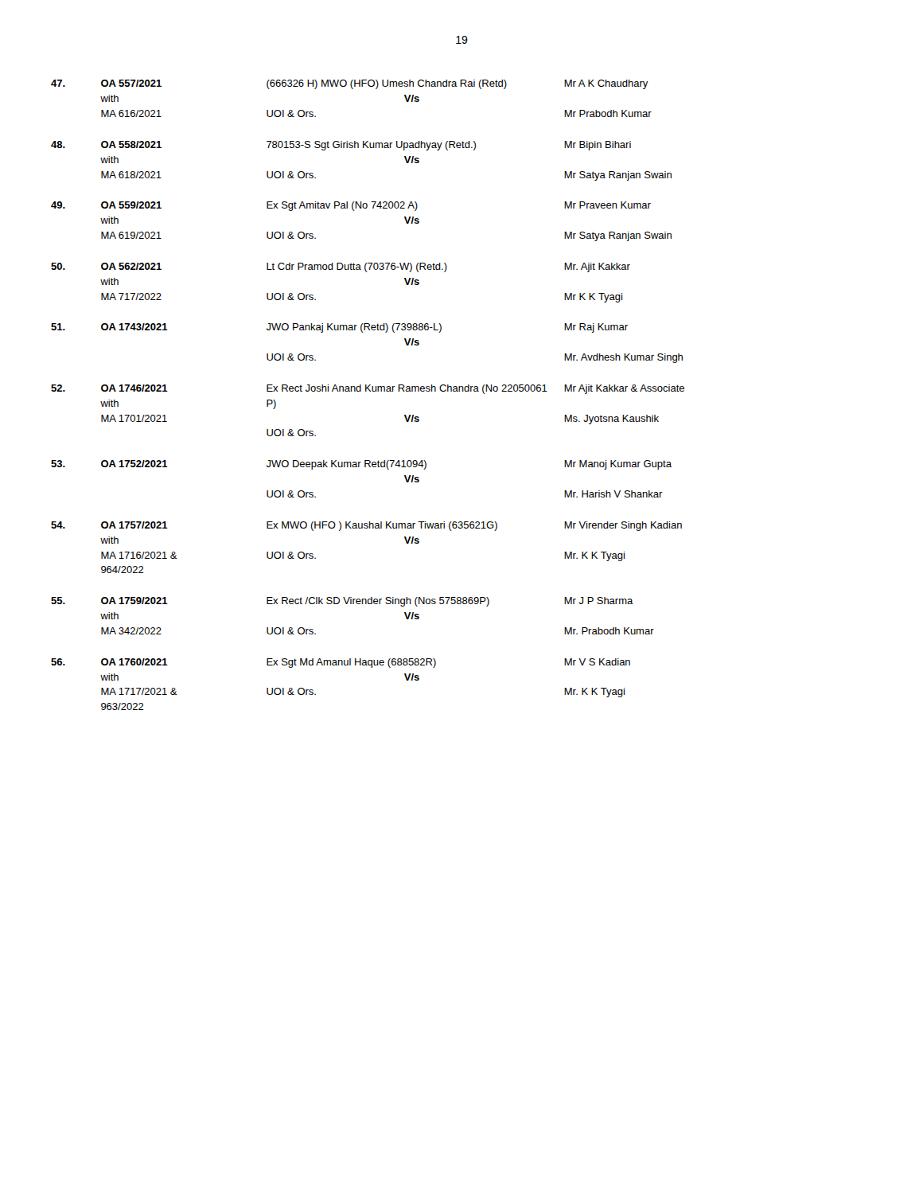19
| 47. | OA 557/2021 with MA 616/2021 | (666326 H) MWO (HFO) Umesh Chandra Rai (Retd) V/s UOI & Ors. | Mr A K Chaudhary Mr Prabodh Kumar |
| 48. | OA 558/2021 with MA 618/2021 | 780153-S Sgt Girish Kumar Upadhyay (Retd.) V/s UOI & Ors. | Mr Bipin Bihari Mr Satya Ranjan Swain |
| 49. | OA 559/2021 with MA 619/2021 | Ex Sgt Amitav Pal (No 742002 A) V/s UOI & Ors. | Mr Praveen Kumar Mr Satya Ranjan Swain |
| 50. | OA 562/2021 with MA 717/2022 | Lt Cdr Pramod Dutta (70376-W) (Retd.) V/s UOI & Ors. | Mr. Ajit Kakkar Mr K K Tyagi |
| 51. | OA 1743/2021 | JWO Pankaj Kumar (Retd) (739886-L) V/s UOI & Ors. | Mr Raj Kumar Mr. Avdhesh Kumar Singh |
| 52. | OA 1746/2021 with MA 1701/2021 | Ex Rect Joshi Anand Kumar Ramesh Chandra (No 22050061 P) V/s UOI & Ors. | Mr Ajit Kakkar & Associate Ms. Jyotsna Kaushik |
| 53. | OA 1752/2021 | JWO Deepak Kumar Retd(741094) V/s UOI & Ors. | Mr Manoj Kumar Gupta Mr. Harish V Shankar |
| 54. | OA 1757/2021 with MA 1716/2021 & 964/2022 | Ex MWO (HFO ) Kaushal Kumar Tiwari (635621G) V/s UOI & Ors. | Mr Virender Singh Kadian Mr. K K Tyagi |
| 55. | OA 1759/2021 with MA 342/2022 | Ex Rect /Clk SD Virender Singh (Nos 5758869P) V/s UOI & Ors. | Mr J P Sharma Mr. Prabodh Kumar |
| 56. | OA 1760/2021 with MA 1717/2021 & 963/2022 | Ex Sgt Md Amanul Haque (688582R) V/s UOI & Ors. | Mr V S Kadian Mr. K K Tyagi |